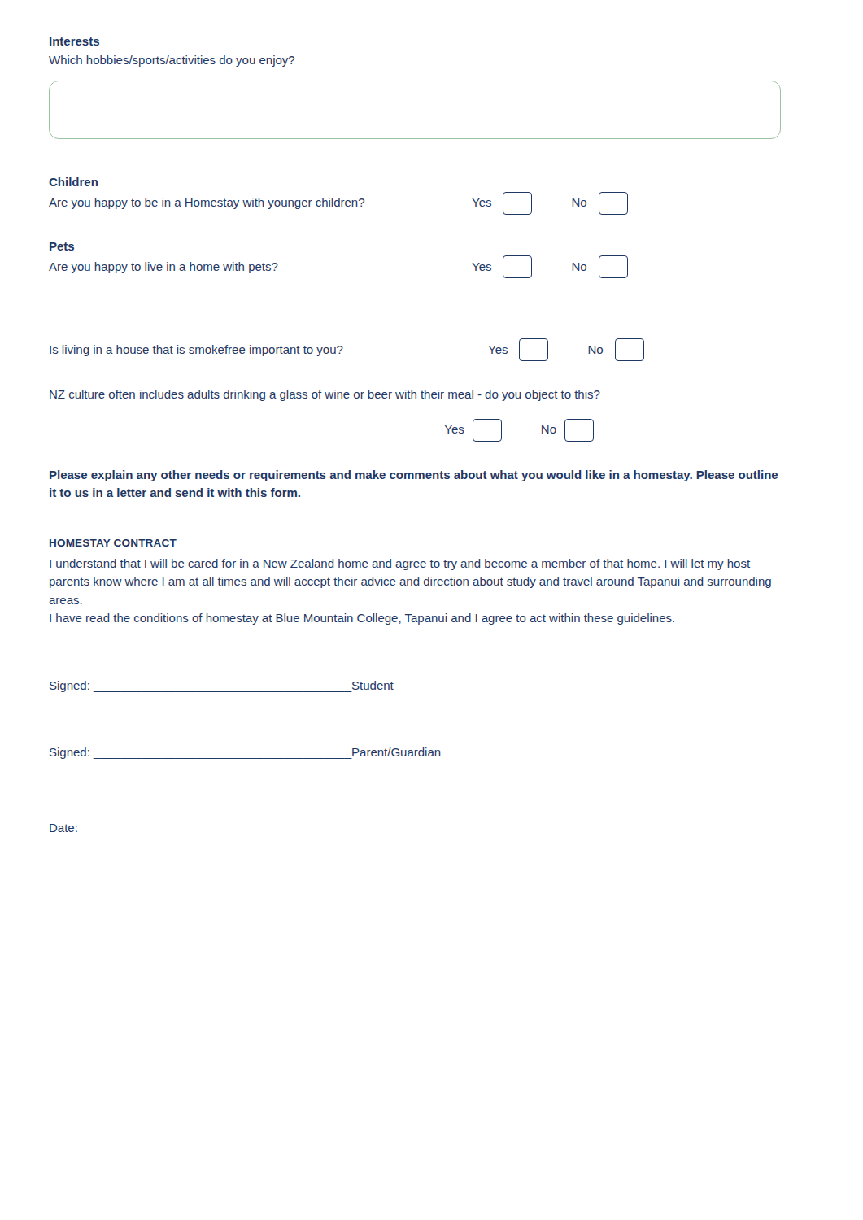Interests
Which hobbies/sports/activities do you enjoy?
Children
Are you happy to be in a Homestay with younger children? Yes No
Pets
Are you happy to live in a home with pets? Yes No
Is living in a house that is smokefree important to you? Yes No
NZ culture often includes adults drinking a glass of wine or beer with their meal - do you object to this?
Yes No
Please explain any other needs or requirements and make comments about what you would like in a homestay. Please outline it to us in a letter and send it with this form.
HOMESTAY CONTRACT
I understand that I will be cared for in a New Zealand home and agree to try and become a member of that home. I will let my host parents know where I am at all times and will accept their advice and direction about study and travel around Tapanui and surrounding areas.
I have read the conditions of homestay at Blue Mountain College, Tapanui and I agree to act within these guidelines.
Signed: ______________________________________Student
Signed: ______________________________________Parent/Guardian
Date: _____________________